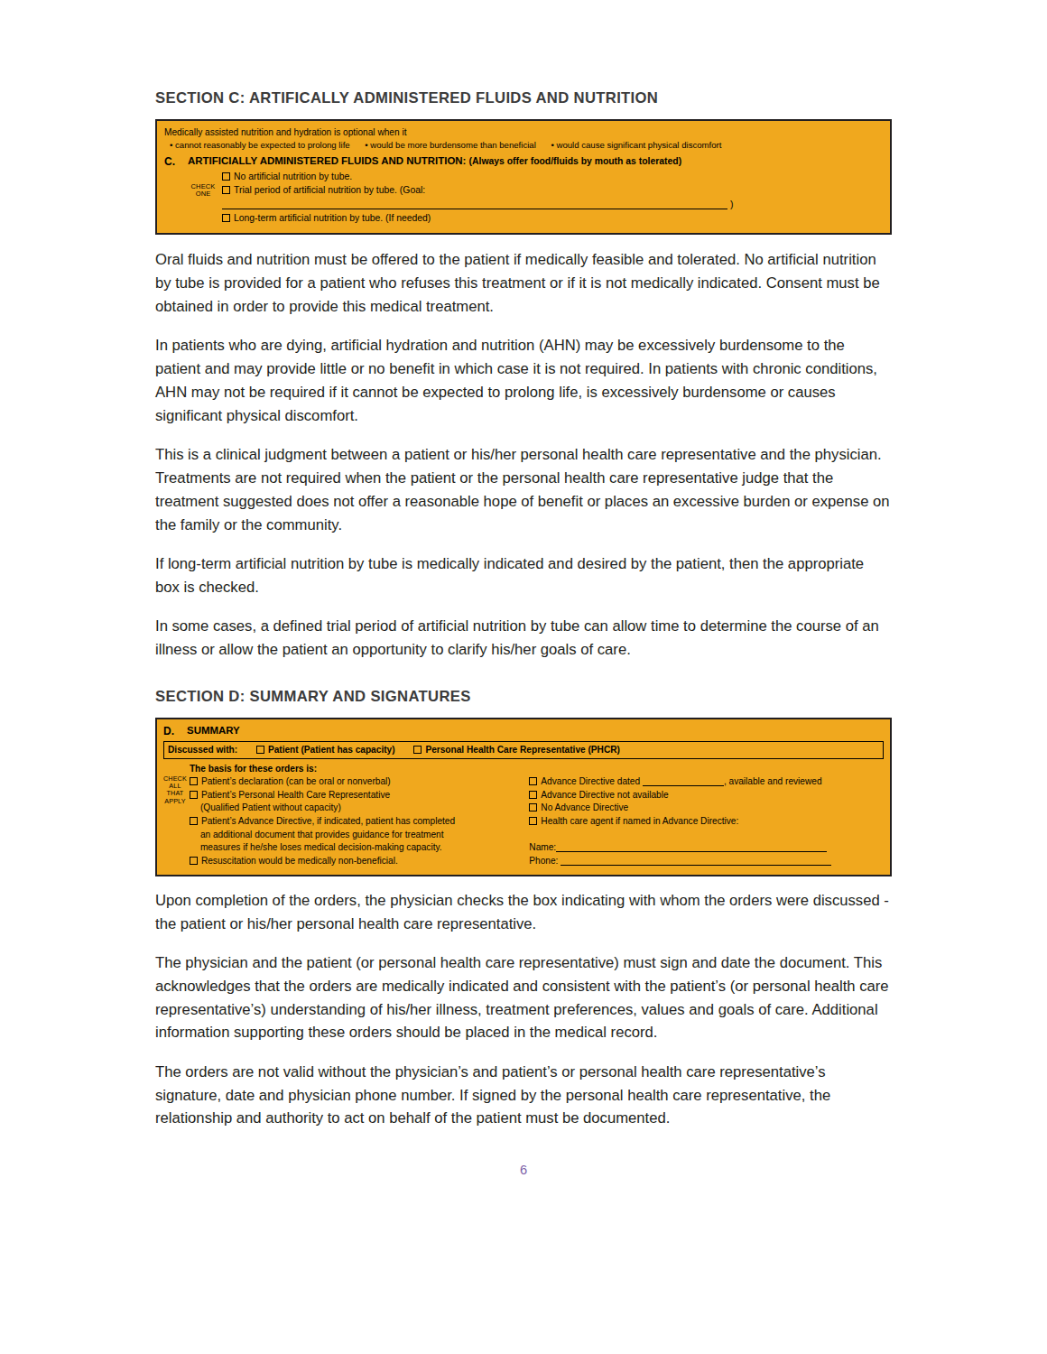SECTION C: ARTIFICALLY ADMINISTERED FLUIDS AND NUTRITION
Medically assisted nutrition and hydration is optional when it
• cannot reasonably be expected to prolong life • would be more burdensome than beneficial • would cause significant physical discomfort
| C. | ARTIFICIALLY ADMINISTERED FLUIDS AND NUTRITION: (Always offer food/fluids by mouth as tolerated) |
| | | No artificial nutrition by tube. |
| | CHECK ONE | Trial period of artificial nutrition by tube. (Goal: ) |
| | | Long-term artificial nutrition by tube. (If needed) |
Oral fluids and nutrition must be offered to the patient if medically feasible and tolerated. No artificial nutrition by tube is provided for a patient who refuses this treatment or if it is not medically indicated. Consent must be obtained in order to provide this medical treatment.
In patients who are dying, artificial hydration and nutrition (AHN) may be excessively burdensome to the patient and may provide little or no benefit in which case it is not required. In patients with chronic conditions, AHN may not be required if it cannot be expected to prolong life, is excessively burdensome or causes significant physical discomfort.
This is a clinical judgment between a patient or his/her personal health care representative and the physician. Treatments are not required when the patient or the personal health care representative judge that the treatment suggested does not offer a reasonable hope of benefit or places an excessive burden or expense on the family or the community.
If long-term artificial nutrition by tube is medically indicated and desired by the patient, then the appropriate box is checked.
In some cases, a defined trial period of artificial nutrition by tube can allow time to determine the course of an illness or allow the patient an opportunity to clarify his/her goals of care.
SECTION D: SUMMARY AND SIGNATURES
| D. | SUMMARY |
Discussed with: Patient (Patient has capacity) Personal Health Care Representative (PHCR)
| | The basis for these orders is: |
| CHECK ALL THAT APPLY | Patient’s declaration (can be oral or nonverbal) Patient’s Personal Health Care Representative (Qualified Patient without capacity) Patient’s Advance Directive, if indicated, patient has completed an additional document that provides guidance for treatment measures if he/she loses medical decision-making capacity. Resuscitation would be medically non-beneficial. | Advance Directive dated , available and reviewed Advance Directive not available No Advance Directive Health care agent if named in Advance Directive: Name: Phone: |
Upon completion of the orders, the physician checks the box indicating with whom the orders were discussed - the patient or his/her personal health care representative.
The physician and the patient (or personal health care representative) must sign and date the document. This acknowledges that the orders are medically indicated and consistent with the patient’s (or personal health care representative’s) understanding of his/her illness, treatment preferences, values and goals of care. Additional information supporting these orders should be placed in the medical record.
The orders are not valid without the physician’s and patient’s or personal health care representative’s signature, date and physician phone number. If signed by the personal health care representative, the relationship and authority to act on behalf of the patient must be documented.
6